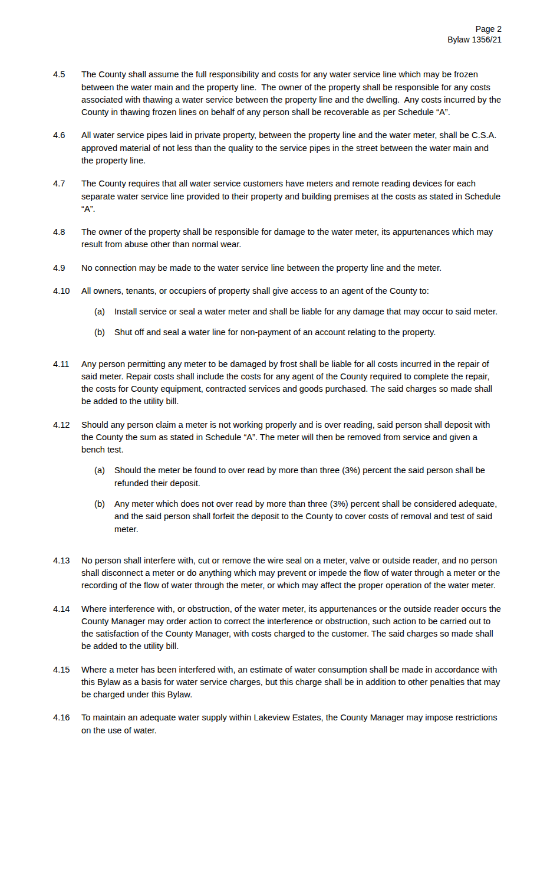Page 2
Bylaw 1356/21
4.5
The County shall assume the full responsibility and costs for any water service line which may be frozen between the water main and the property line. The owner of the property shall be responsible for any costs associated with thawing a water service between the property line and the dwelling. Any costs incurred by the County in thawing frozen lines on behalf of any person shall be recoverable as per Schedule “A”.
4.6
All water service pipes laid in private property, between the property line and the water meter, shall be C.S.A. approved material of not less than the quality to the service pipes in the street between the water main and the property line.
4.7
The County requires that all water service customers have meters and remote reading devices for each separate water service line provided to their property and building premises at the costs as stated in Schedule “A”.
4.8
The owner of the property shall be responsible for damage to the water meter, its appurtenances which may result from abuse other than normal wear.
4.9
No connection may be made to the water service line between the property line and the meter.
4.10
All owners, tenants, or occupiers of property shall give access to an agent of the County to:
(a)
Install service or seal a water meter and shall be liable for any damage that may occur to said meter.
(b)
Shut off and seal a water line for non-payment of an account relating to the property.
4.11
Any person permitting any meter to be damaged by frost shall be liable for all costs incurred in the repair of said meter. Repair costs shall include the costs for any agent of the County required to complete the repair, the costs for County equipment, contracted services and goods purchased. The said charges so made shall be added to the utility bill.
4.12
Should any person claim a meter is not working properly and is over reading, said person shall deposit with the County the sum as stated in Schedule “A”. The meter will then be removed from service and given a bench test.
(a)
Should the meter be found to over read by more than three (3%) percent the said person shall be refunded their deposit.
(b)
Any meter which does not over read by more than three (3%) percent shall be considered adequate, and the said person shall forfeit the deposit to the County to cover costs of removal and test of said meter.
4.13
No person shall interfere with, cut or remove the wire seal on a meter, valve or outside reader, and no person shall disconnect a meter or do anything which may prevent or impede the flow of water through a meter or the recording of the flow of water through the meter, or which may affect the proper operation of the water meter.
4.14
Where interference with, or obstruction, of the water meter, its appurtenances or the outside reader occurs the County Manager may order action to correct the interference or obstruction, such action to be carried out to the satisfaction of the County Manager, with costs charged to the customer. The said charges so made shall be added to the utility bill.
4.15
Where a meter has been interfered with, an estimate of water consumption shall be made in accordance with this Bylaw as a basis for water service charges, but this charge shall be in addition to other penalties that may be charged under this Bylaw.
4.16
To maintain an adequate water supply within Lakeview Estates, the County Manager may impose restrictions on the use of water.